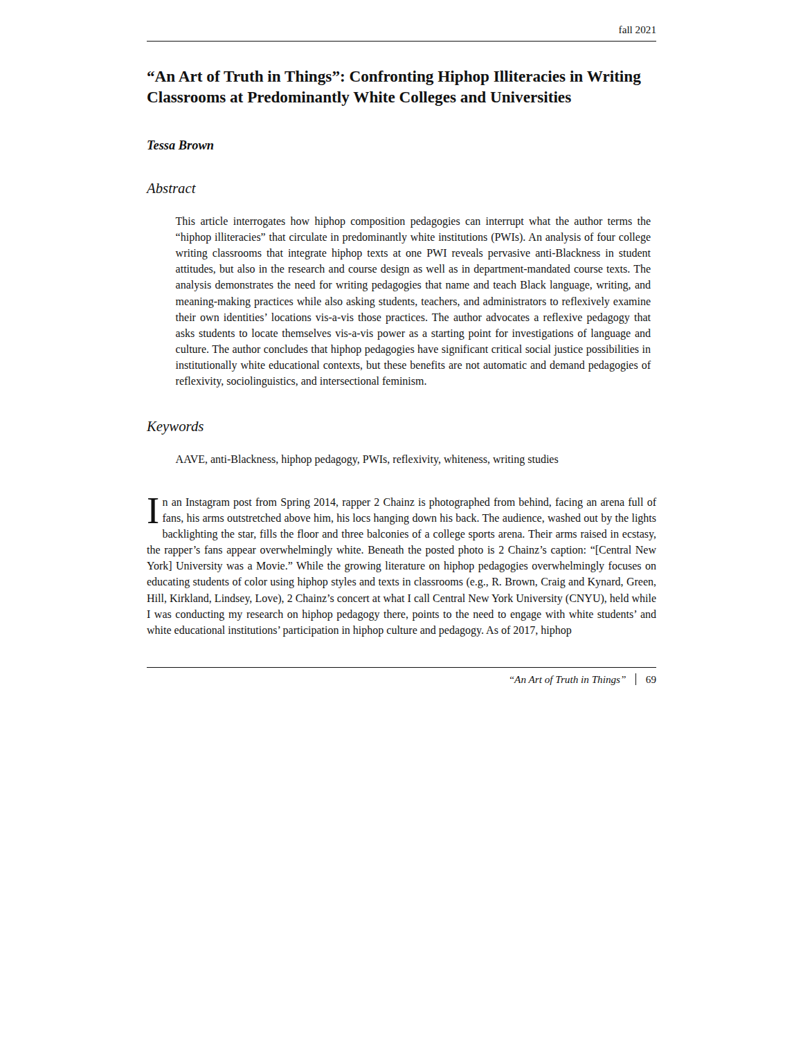fall 2021
“An Art of Truth in Things”: Confronting Hiphop Illiteracies in Writing Classrooms at Predominantly White Colleges and Universities
Tessa Brown
Abstract
This article interrogates how hiphop composition pedagogies can interrupt what the author terms the “hiphop illiteracies” that circulate in predominantly white institutions (PWIs). An analysis of four college writing classrooms that integrate hiphop texts at one PWI reveals pervasive anti-Blackness in student attitudes, but also in the research and course design as well as in department-mandated course texts. The analysis demonstrates the need for writing pedagogies that name and teach Black language, writing, and meaning-making practices while also asking students, teachers, and administrators to reflexively examine their own identities’ locations vis-a-vis those practices. The author advocates a reflexive pedagogy that asks students to locate themselves vis-a-vis power as a starting point for investigations of language and culture. The author concludes that hiphop pedagogies have significant critical social justice possibilities in institutionally white educational contexts, but these benefits are not automatic and demand pedagogies of reflexivity, sociolinguistics, and intersectional feminism.
Keywords
AAVE, anti-Blackness, hiphop pedagogy, PWIs, reflexivity, whiteness, writing studies
In an Instagram post from Spring 2014, rapper 2 Chainz is photographed from behind, facing an arena full of fans, his arms outstretched above him, his locs hanging down his back. The audience, washed out by the lights backlighting the star, fills the floor and three balconies of a college sports arena. Their arms raised in ecstasy, the rapper’s fans appear overwhelmingly white. Beneath the posted photo is 2 Chainz’s caption: “[Central New York] University was a Movie.” While the growing literature on hiphop pedagogies overwhelmingly focuses on educating students of color using hiphop styles and texts in classrooms (e.g., R. Brown, Craig and Kynard, Green, Hill, Kirkland, Lindsey, Love), 2 Chainz’s concert at what I call Central New York University (CNYU), held while I was conducting my research on hiphop pedagogy there, points to the need to engage with white students’ and white educational institutions’ participation in hiphop culture and pedagogy. As of 2017, hiphop
“An Art of Truth in Things” 69